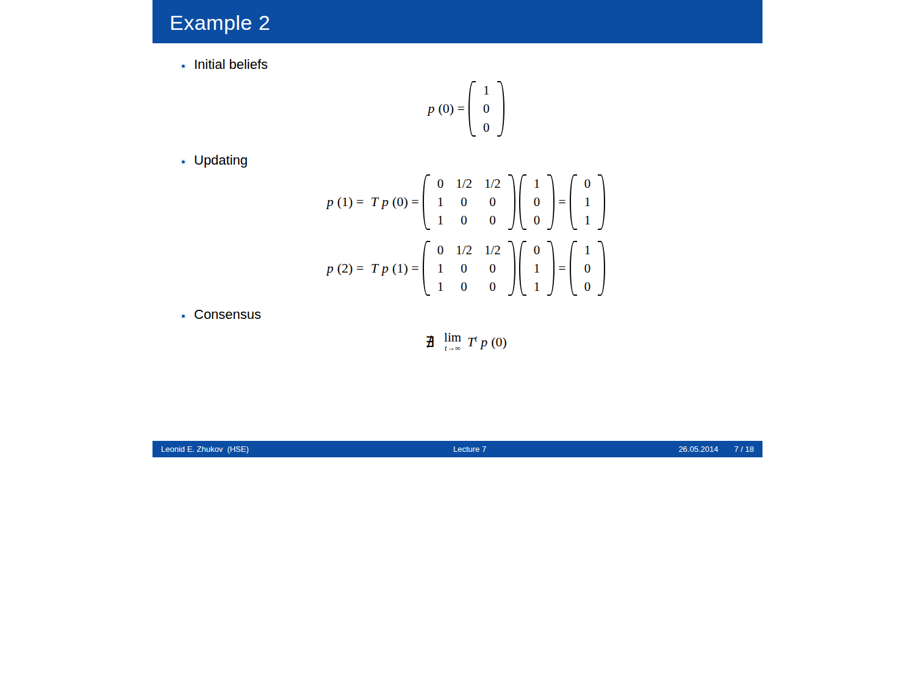Example 2
Initial beliefs
p(0) =
| 1 |
| 0 |
| 0 |
Updating
p(1) = Tp(0) =
| 0 | 1/2 | 1/2 |
| 1 | 0 | 0 |
| 1 | 0 | 0 |
| 1 |
| 0 |
| 0 |
=
| 0 |
| 1 |
| 1 |
p(2) = Tp(1) =
| 0 | 1/2 | 1/2 |
| 1 | 0 | 0 |
| 1 | 0 | 0 |
| 0 |
| 1 |
| 1 |
=
| 1 |
| 0 |
| 0 |
Consensus
∄ lim t→∞ Tt p(0)
Leonid E. Zhukov (HSE)
Lecture 7
26.05.2014 7 / 18